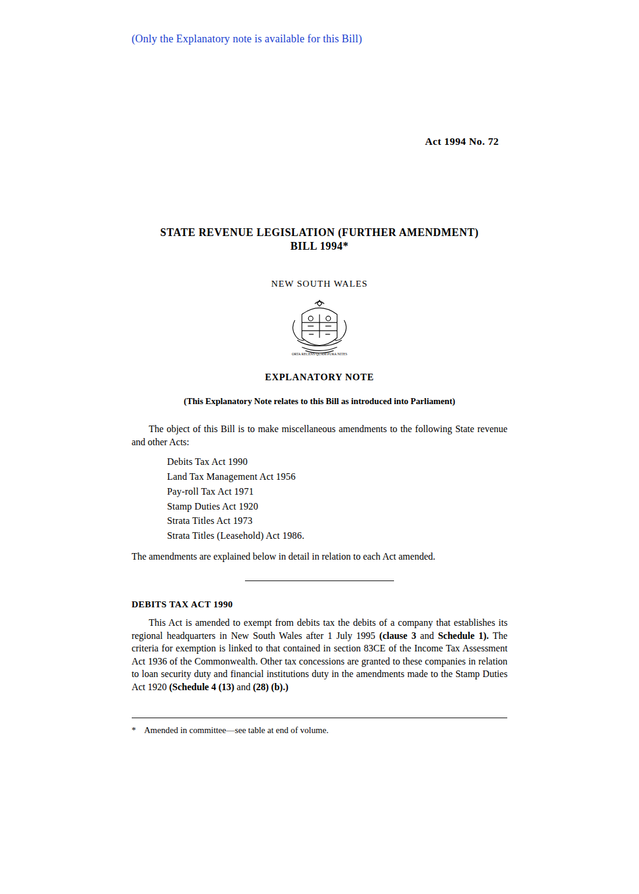(Only the Explanatory note is available for this Bill)
Act 1994 No. 72
State Revenue Legislation (Further Amendment)
Bill 1994*
NEW SOUTH WALES
EXPLANATORY NOTE
(This Explanatory Note relates to this Bill as introduced into Parliament)
The object of this Bill is to make miscellaneous amendments to the following State revenue and other Acts:
Debits Tax Act 1990
Land Tax Management Act 1956
Pay-roll Tax Act 1971
Stamp Duties Act 1920
Strata Titles Act 1973
Strata Titles (Leasehold) Act 1986.
The amendments are explained below in detail in relation to each Act amended.
DEBITS TAX ACT 1990
This Act is amended to exempt from debits tax the debits of a company that establishes its regional headquarters in New South Wales after 1 July 1995 (clause 3 and Schedule 1). The criteria for exemption is linked to that contained in section 83CE of the Income Tax Assessment Act 1936 of the Commonwealth. Other tax concessions are granted to these companies in relation to loan security duty and financial institutions duty in the amendments made to the Stamp Duties Act 1920 (Schedule 4 (13) and (28) (b).)
*Amended in committee—see table at end of volume.